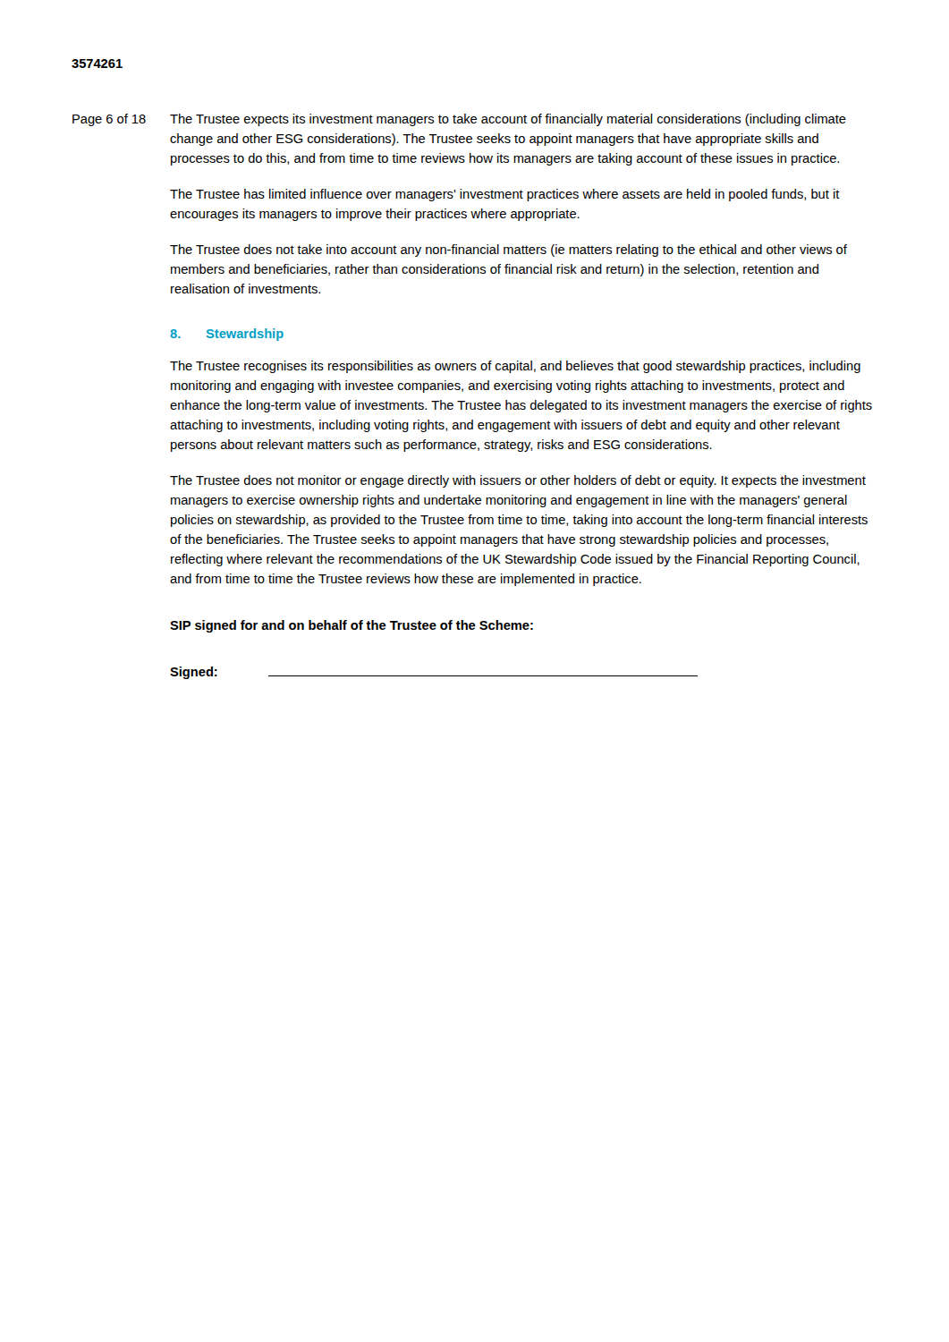3574261
Page 6 of 18
The Trustee expects its investment managers to take account of financially material considerations (including climate change and other ESG considerations). The Trustee seeks to appoint managers that have appropriate skills and processes to do this, and from time to time reviews how its managers are taking account of these issues in practice.
The Trustee has limited influence over managers' investment practices where assets are held in pooled funds, but it encourages its managers to improve their practices where appropriate.
The Trustee does not take into account any non-financial matters (ie matters relating to the ethical and other views of members and beneficiaries, rather than considerations of financial risk and return) in the selection, retention and realisation of investments.
8. Stewardship
The Trustee recognises its responsibilities as owners of capital, and believes that good stewardship practices, including monitoring and engaging with investee companies, and exercising voting rights attaching to investments, protect and enhance the long-term value of investments. The Trustee has delegated to its investment managers the exercise of rights attaching to investments, including voting rights, and engagement with issuers of debt and equity and other relevant persons about relevant matters such as performance, strategy, risks and ESG considerations.
The Trustee does not monitor or engage directly with issuers or other holders of debt or equity. It expects the investment managers to exercise ownership rights and undertake monitoring and engagement in line with the managers' general policies on stewardship, as provided to the Trustee from time to time, taking into account the long-term financial interests of the beneficiaries. The Trustee seeks to appoint managers that have strong stewardship policies and processes, reflecting where relevant the recommendations of the UK Stewardship Code issued by the Financial Reporting Council, and from time to time the Trustee reviews how these are implemented in practice.
SIP signed for and on behalf of the Trustee of the Scheme:
Signed: